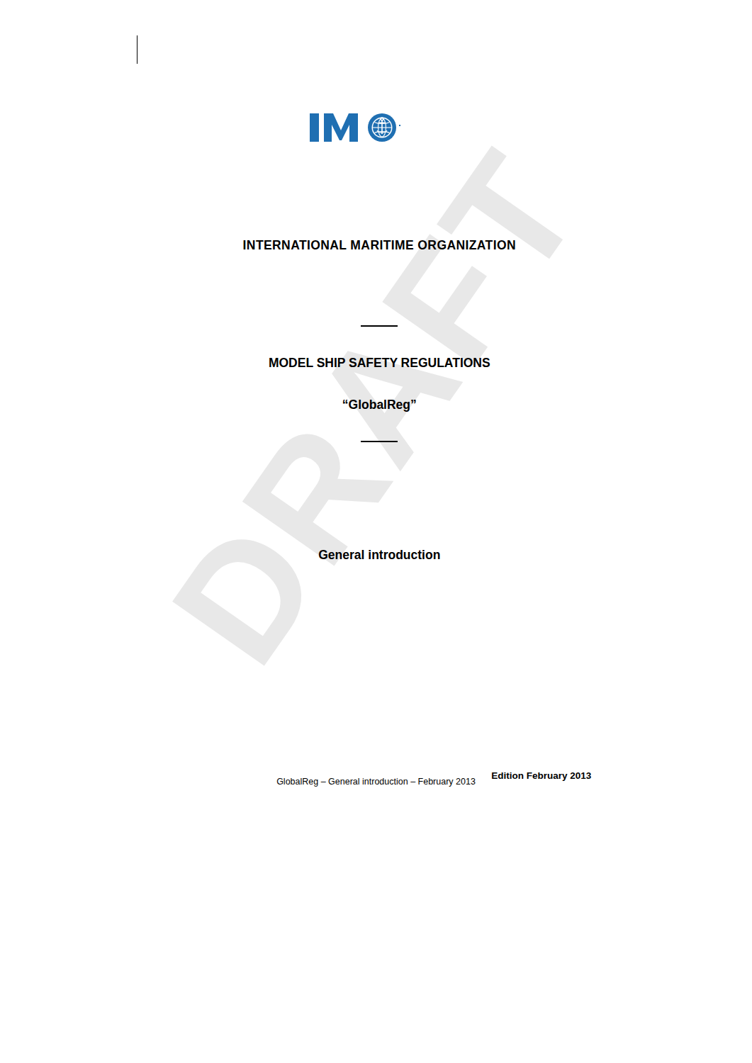DRAFT
INTERNATIONAL MARITIME ORGANIZATION
MODEL SHIP SAFETY REGULATIONS
“GlobalReg”
General introduction
Edition February 2013
GlobalReg – General introduction – February 2013